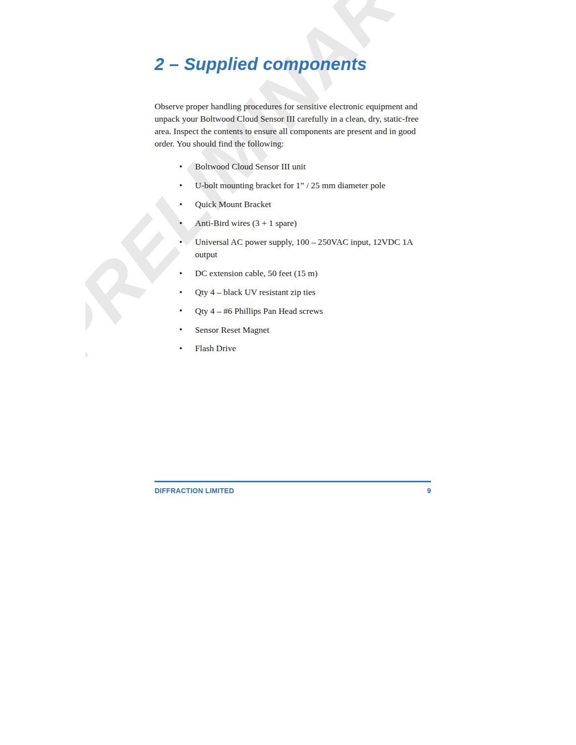PRELIMINARY
2 – Supplied components
Observe proper handling procedures for sensitive electronic equipment and unpack your Boltwood Cloud Sensor III carefully in a clean, dry, static-free area. Inspect the contents to ensure all components are present and in good order. You should find the following:
Boltwood Cloud Sensor III unit
U-bolt mounting bracket for 1” / 25 mm diameter pole
Quick Mount Bracket
Anti-Bird wires (3 + 1 spare)
Universal AC power supply, 100 – 250VAC input, 12VDC 1A output
DC extension cable, 50 feet (15 m)
Qty 4 – black UV resistant zip ties
Qty 4 – #6 Phillips Pan Head screws
Sensor Reset Magnet
Flash Drive
DIFFRACTION LIMITED 9